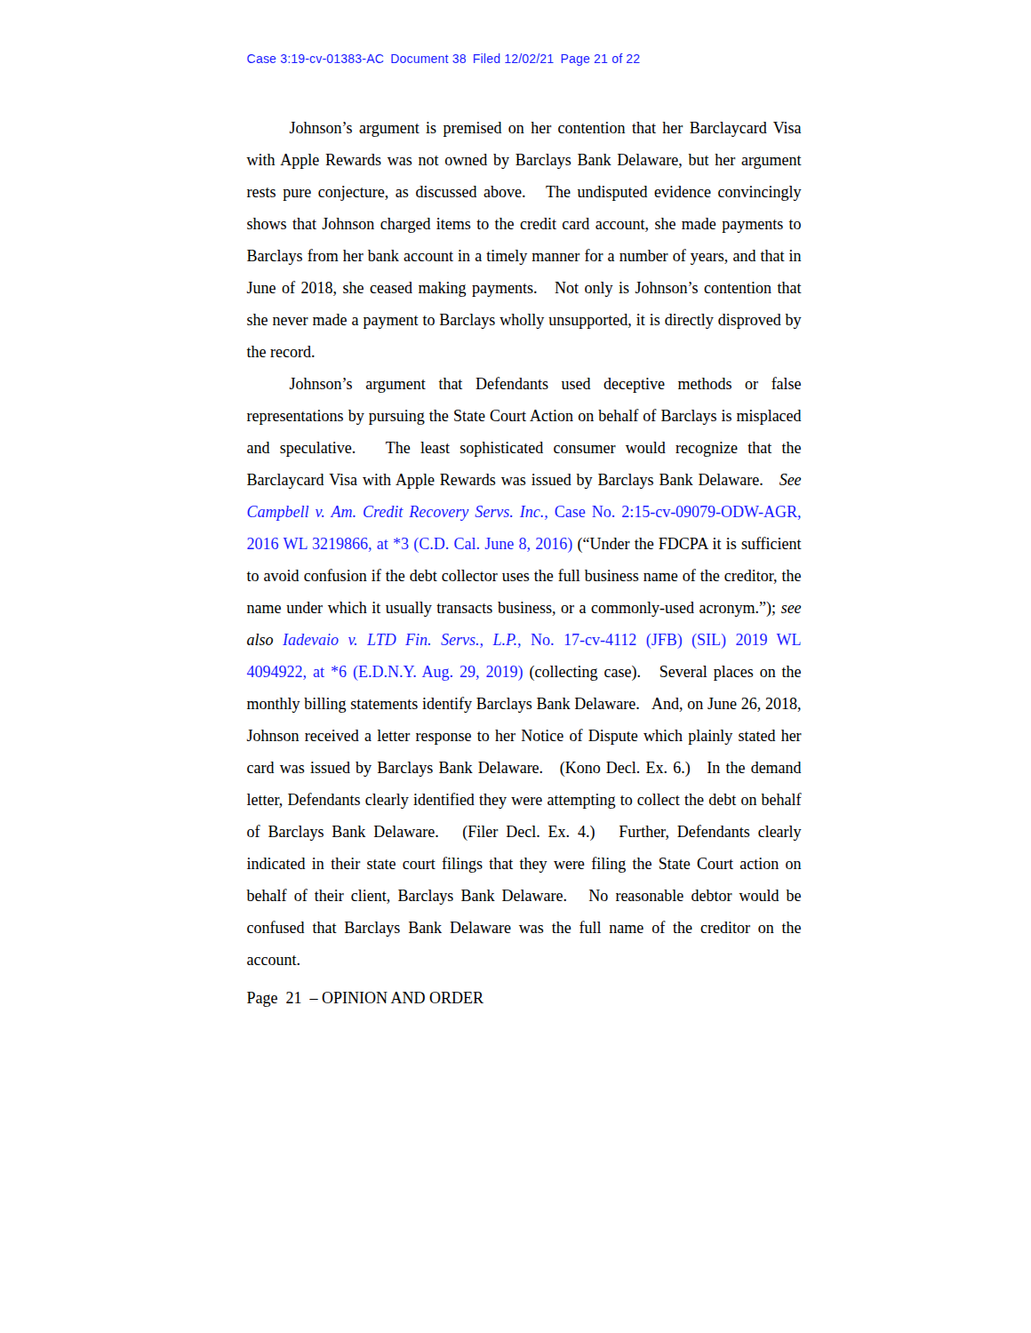Case 3:19-cv-01383-AC Document 38 Filed 12/02/21 Page 21 of 22
Johnson’s argument is premised on her contention that her Barclaycard Visa with Apple Rewards was not owned by Barclays Bank Delaware, but her argument rests pure conjecture, as discussed above. The undisputed evidence convincingly shows that Johnson charged items to the credit card account, she made payments to Barclays from her bank account in a timely manner for a number of years, and that in June of 2018, she ceased making payments. Not only is Johnson’s contention that she never made a payment to Barclays wholly unsupported, it is directly disproved by the record.
Johnson’s argument that Defendants used deceptive methods or false representations by pursuing the State Court Action on behalf of Barclays is misplaced and speculative. The least sophisticated consumer would recognize that the Barclaycard Visa with Apple Rewards was issued by Barclays Bank Delaware. See Campbell v. Am. Credit Recovery Servs. Inc., Case No. 2:15-cv-09079-ODW-AGR, 2016 WL 3219866, at *3 (C.D. Cal. June 8, 2016) (“Under the FDCPA it is sufficient to avoid confusion if the debt collector uses the full business name of the creditor, the name under which it usually transacts business, or a commonly-used acronym.”); see also Iadevaio v. LTD Fin. Servs., L.P., No. 17-cv-4112 (JFB) (SIL) 2019 WL 4094922, at *6 (E.D.N.Y. Aug. 29, 2019) (collecting case). Several places on the monthly billing statements identify Barclays Bank Delaware. And, on June 26, 2018, Johnson received a letter response to her Notice of Dispute which plainly stated her card was issued by Barclays Bank Delaware. (Kono Decl. Ex. 6.) In the demand letter, Defendants clearly identified they were attempting to collect the debt on behalf of Barclays Bank Delaware. (Filer Decl. Ex. 4.) Further, Defendants clearly indicated in their state court filings that they were filing the State Court action on behalf of their client, Barclays Bank Delaware. No reasonable debtor would be confused that Barclays Bank Delaware was the full name of the creditor on the account.
Page 21 – OPINION AND ORDER